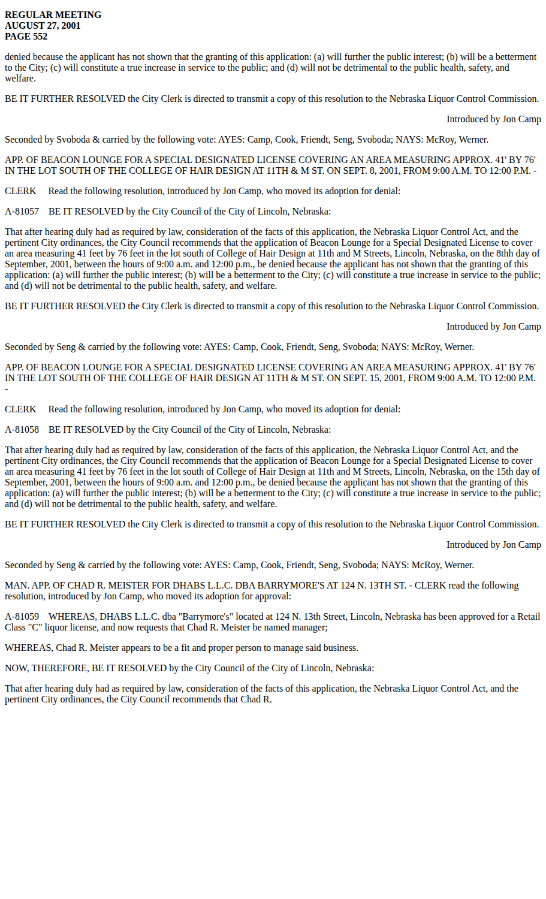REGULAR MEETING
AUGUST 27, 2001
PAGE 552
denied because the applicant has not shown that the granting of this application: (a) will further the public interest; (b) will be a betterment to the City; (c) will constitute a true increase in service to the public; and (d) will not be detrimental to the public health, safety, and welfare.
BE IT FURTHER RESOLVED the City Clerk is directed to transmit a copy of this resolution to the Nebraska Liquor Control Commission.
Introduced by Jon Camp
Seconded by Svoboda & carried by the following vote: AYES: Camp, Cook, Friendt, Seng, Svoboda; NAYS: McRoy, Werner.
APP. OF BEACON LOUNGE FOR A SPECIAL DESIGNATED LICENSE COVERING AN AREA MEASURING APPROX. 41' BY 76' IN THE LOT SOUTH OF THE COLLEGE OF HAIR DESIGN AT 11TH & M ST. ON SEPT. 8, 2001, FROM 9:00 A.M. TO 12:00 P.M. -
CLERK Read the following resolution, introduced by Jon Camp, who moved its adoption for denial:
A-81057 BE IT RESOLVED by the City Council of the City of Lincoln, Nebraska:
That after hearing duly had as required by law, consideration of the facts of this application, the Nebraska Liquor Control Act, and the pertinent City ordinances, the City Council recommends that the application of Beacon Lounge for a Special Designated License to cover an area measuring 41 feet by 76 feet in the lot south of College of Hair Design at 11th and M Streets, Lincoln, Nebraska, on the 8thh day of September, 2001, between the hours of 9:00 a.m. and 12:00 p.m., be denied because the applicant has not shown that the granting of this application: (a) will further the public interest; (b) will be a betterment to the City; (c) will constitute a true increase in service to the public; and (d) will not be detrimental to the public health, safety, and welfare.
BE IT FURTHER RESOLVED the City Clerk is directed to transmit a copy of this resolution to the Nebraska Liquor Control Commission.
Introduced by Jon Camp
Seconded by Seng & carried by the following vote: AYES: Camp, Cook, Friendt, Seng, Svoboda; NAYS: McRoy, Werner.
APP. OF BEACON LOUNGE FOR A SPECIAL DESIGNATED LICENSE COVERING AN AREA MEASURING APPROX. 41' BY 76' IN THE LOT SOUTH OF THE COLLEGE OF HAIR DESIGN AT 11TH & M ST. ON SEPT. 15, 2001, FROM 9:00 A.M. TO 12:00 P.M. -
CLERK Read the following resolution, introduced by Jon Camp, who moved its adoption for denial:
A-81058 BE IT RESOLVED by the City Council of the City of Lincoln, Nebraska:
That after hearing duly had as required by law, consideration of the facts of this application, the Nebraska Liquor Control Act, and the pertinent City ordinances, the City Council recommends that the application of Beacon Lounge for a Special Designated License to cover an area measuring 41 feet by 76 feet in the lot south of College of Hair Design at 11th and M Streets, Lincoln, Nebraska, on the 15th day of September, 2001, between the hours of 9:00 a.m. and 12:00 p.m., be denied because the applicant has not shown that the granting of this application: (a) will further the public interest; (b) will be a betterment to the City; (c) will constitute a true increase in service to the public; and (d) will not be detrimental to the public health, safety, and welfare.
BE IT FURTHER RESOLVED the City Clerk is directed to transmit a copy of this resolution to the Nebraska Liquor Control Commission.
Introduced by Jon Camp
Seconded by Seng & carried by the following vote: AYES: Camp, Cook, Friendt, Seng, Svoboda; NAYS: McRoy, Werner.
MAN. APP. OF CHAD R. MEISTER FOR DHABS L.L.C. DBA BARRYMORE'S AT 124 N. 13TH ST. - CLERK read the following resolution, introduced by Jon Camp, who moved its adoption for approval:
A-81059 WHEREAS, DHABS L.L.C. dba "Barrymore's" located at 124 N. 13th Street, Lincoln, Nebraska has been approved for a Retail Class "C" liquor license, and now requests that Chad R. Meister be named manager;
WHEREAS, Chad R. Meister appears to be a fit and proper person to manage said business.
NOW, THEREFORE, BE IT RESOLVED by the City Council of the City of Lincoln, Nebraska:
That after hearing duly had as required by law, consideration of the facts of this application, the Nebraska Liquor Control Act, and the pertinent City ordinances, the City Council recommends that Chad R.